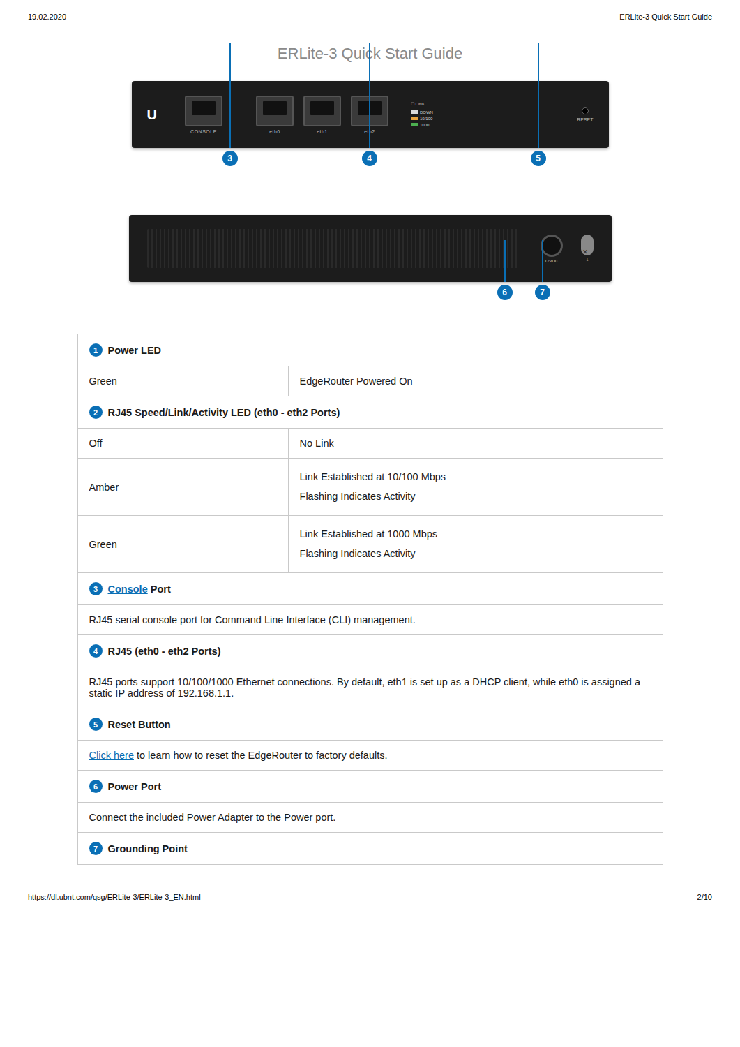19.02.2020 ERLite-3 Quick Start Guide
ERLite-3 Quick Start Guide
U
CONSOLE
eth0
eth1
eth2
☐ LINK
DOWN
10/100
1000
RESET
3
4
5
12VDC
⏚
6
7
| 1 Power LED |
| Green | EdgeRouter Powered On |
| 2 RJ45 Speed/Link/Activity LED (eth0 - eth2 Ports) |
| Off | No Link |
| Amber | Link Established at 10/100 Mbps Flashing Indicates Activity |
| Green | Link Established at 1000 Mbps Flashing Indicates Activity |
| 3 Console Port |
| RJ45 serial console port for Command Line Interface (CLI) management. |
| 4 RJ45 (eth0 - eth2 Ports) |
| RJ45 ports support 10/100/1000 Ethernet connections. By default, eth1 is set up as a DHCP client, while eth0 is assigned a static IP address of 192.168.1.1. |
| 5 Reset Button |
| Click here to learn how to reset the EdgeRouter to factory defaults. |
| 6 Power Port |
| Connect the included Power Adapter to the Power port. |
| 7 Grounding Point |
https://dl.ubnt.com/qsg/ERLite-3/ERLite-3_EN.html 2/10